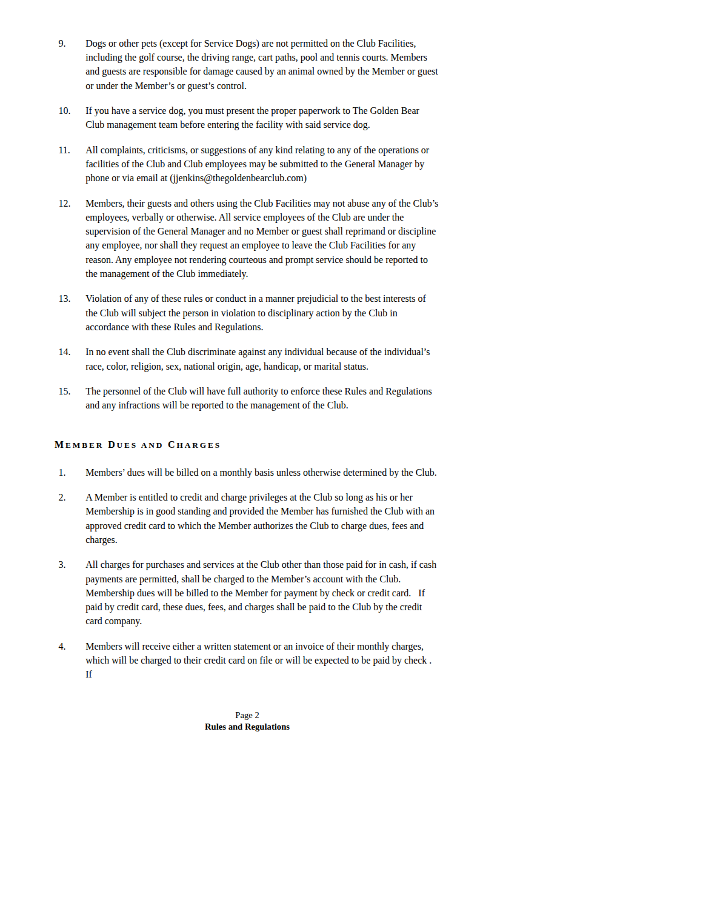9. Dogs or other pets (except for Service Dogs) are not permitted on the Club Facilities, including the golf course, the driving range, cart paths, pool and tennis courts. Members and guests are responsible for damage caused by an animal owned by the Member or guest or under the Member’s or guest’s control.
10. If you have a service dog, you must present the proper paperwork to The Golden Bear Club management team before entering the facility with said service dog.
11. All complaints, criticisms, or suggestions of any kind relating to any of the operations or facilities of the Club and Club employees may be submitted to the General Manager by phone or via email at (jjenkins@thegoldenbearclub.com)
12. Members, their guests and others using the Club Facilities may not abuse any of the Club’s employees, verbally or otherwise. All service employees of the Club are under the supervision of the General Manager and no Member or guest shall reprimand or discipline any employee, nor shall they request an employee to leave the Club Facilities for any reason. Any employee not rendering courteous and prompt service should be reported to the management of the Club immediately.
13. Violation of any of these rules or conduct in a manner prejudicial to the best interests of the Club will subject the person in violation to disciplinary action by the Club in accordance with these Rules and Regulations.
14. In no event shall the Club discriminate against any individual because of the individual’s race, color, religion, sex, national origin, age, handicap, or marital status.
15. The personnel of the Club will have full authority to enforce these Rules and Regulations and any infractions will be reported to the management of the Club.
MEMBER DUES AND CHARGES
1. Members’ dues will be billed on a monthly basis unless otherwise determined by the Club.
2. A Member is entitled to credit and charge privileges at the Club so long as his or her Membership is in good standing and provided the Member has furnished the Club with an approved credit card to which the Member authorizes the Club to charge dues, fees and charges.
3. All charges for purchases and services at the Club other than those paid for in cash, if cash payments are permitted, shall be charged to the Member’s account with the Club. Membership dues will be billed to the Member for payment by check or credit card. If paid by credit card, these dues, fees, and charges shall be paid to the Club by the credit card company.
4. Members will receive either a written statement or an invoice of their monthly charges, which will be charged to their credit card on file or will be expected to be paid by check . If
Page 2
Rules and Regulations